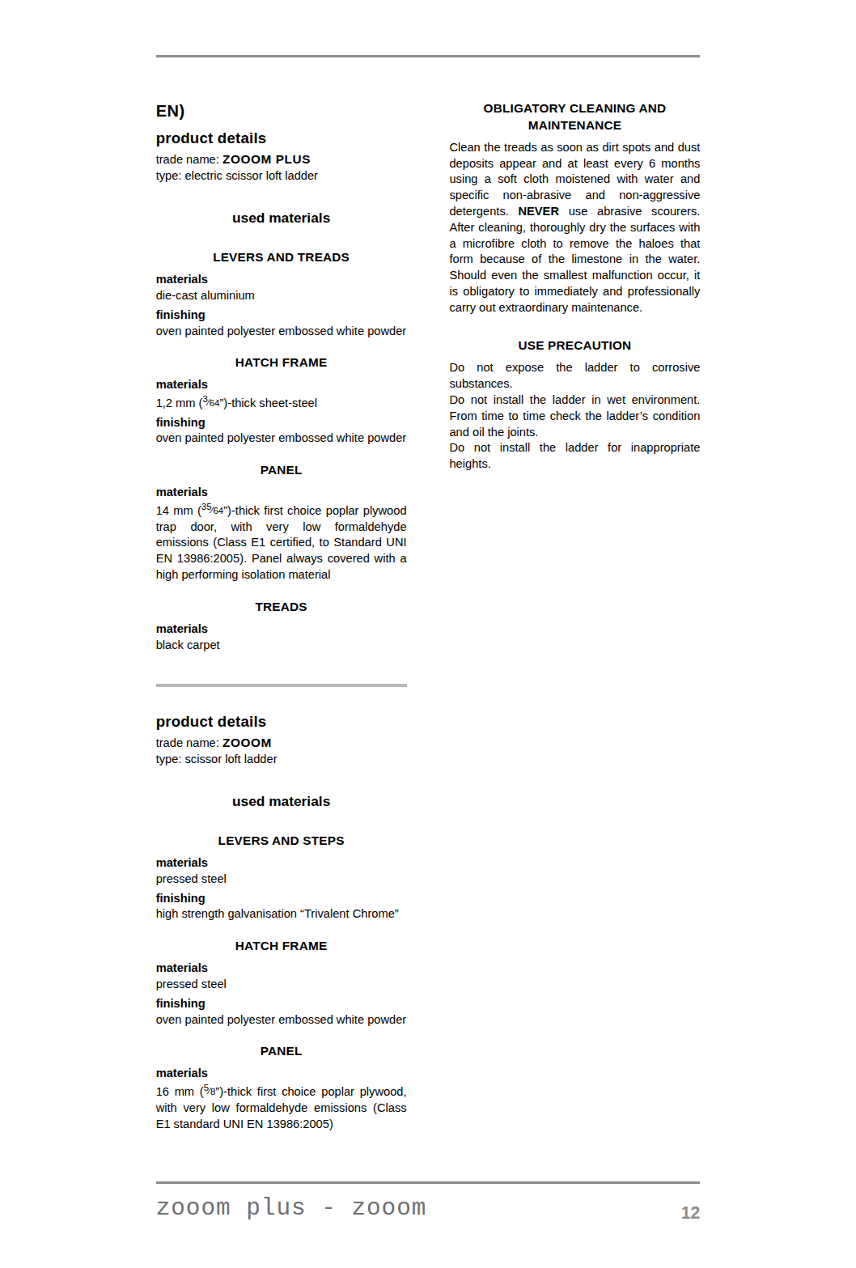EN)
product details
trade name: ZOOOM PLUS
type: electric scissor loft ladder
used materials
LEVERS AND TREADS
materials
die-cast aluminium
finishing
oven painted polyester embossed white powder
HATCH FRAME
materials
1,2 mm (3⁄64”)-thick sheet-steel
finishing
oven painted polyester embossed white powder
PANEL
materials
14 mm (35⁄64”)-thick first choice poplar plywood trap door, with very low formaldehyde emissions (Class E1 certified, to Standard UNI EN 13986:2005). Panel always covered with a high performing isolation material
TREADS
materials
black carpet
product details
trade name: ZOOOM
type: scissor loft ladder
used materials
LEVERS AND STEPS
materials
pressed steel
finishing
high strength galvanisation “Trivalent Chrome”
HATCH FRAME
materials
pressed steel
finishing
oven painted polyester embossed white powder
PANEL
materials
16 mm (5⁄8”)-thick first choice poplar plywood, with very low formaldehyde emissions (Class E1 standard UNI EN 13986:2005)
OBLIGATORY CLEANING AND MAINTENANCE
Clean the treads as soon as dirt spots and dust deposits appear and at least every 6 months using a soft cloth moistened with water and specific non-abrasive and non-aggressive detergents. NEVER use abrasive scourers. After cleaning, thoroughly dry the surfaces with a microfibre cloth to remove the haloes that form because of the limestone in the water. Should even the smallest malfunction occur, it is obligatory to immediately and professionally carry out extraordinary maintenance.
USE PRECAUTION
Do not expose the ladder to corrosive substances.
Do not install the ladder in wet environment. From time to time check the ladder’s condition and oil the joints.
Do not install the ladder for inappropriate heights.
zooom plus - zooom
12